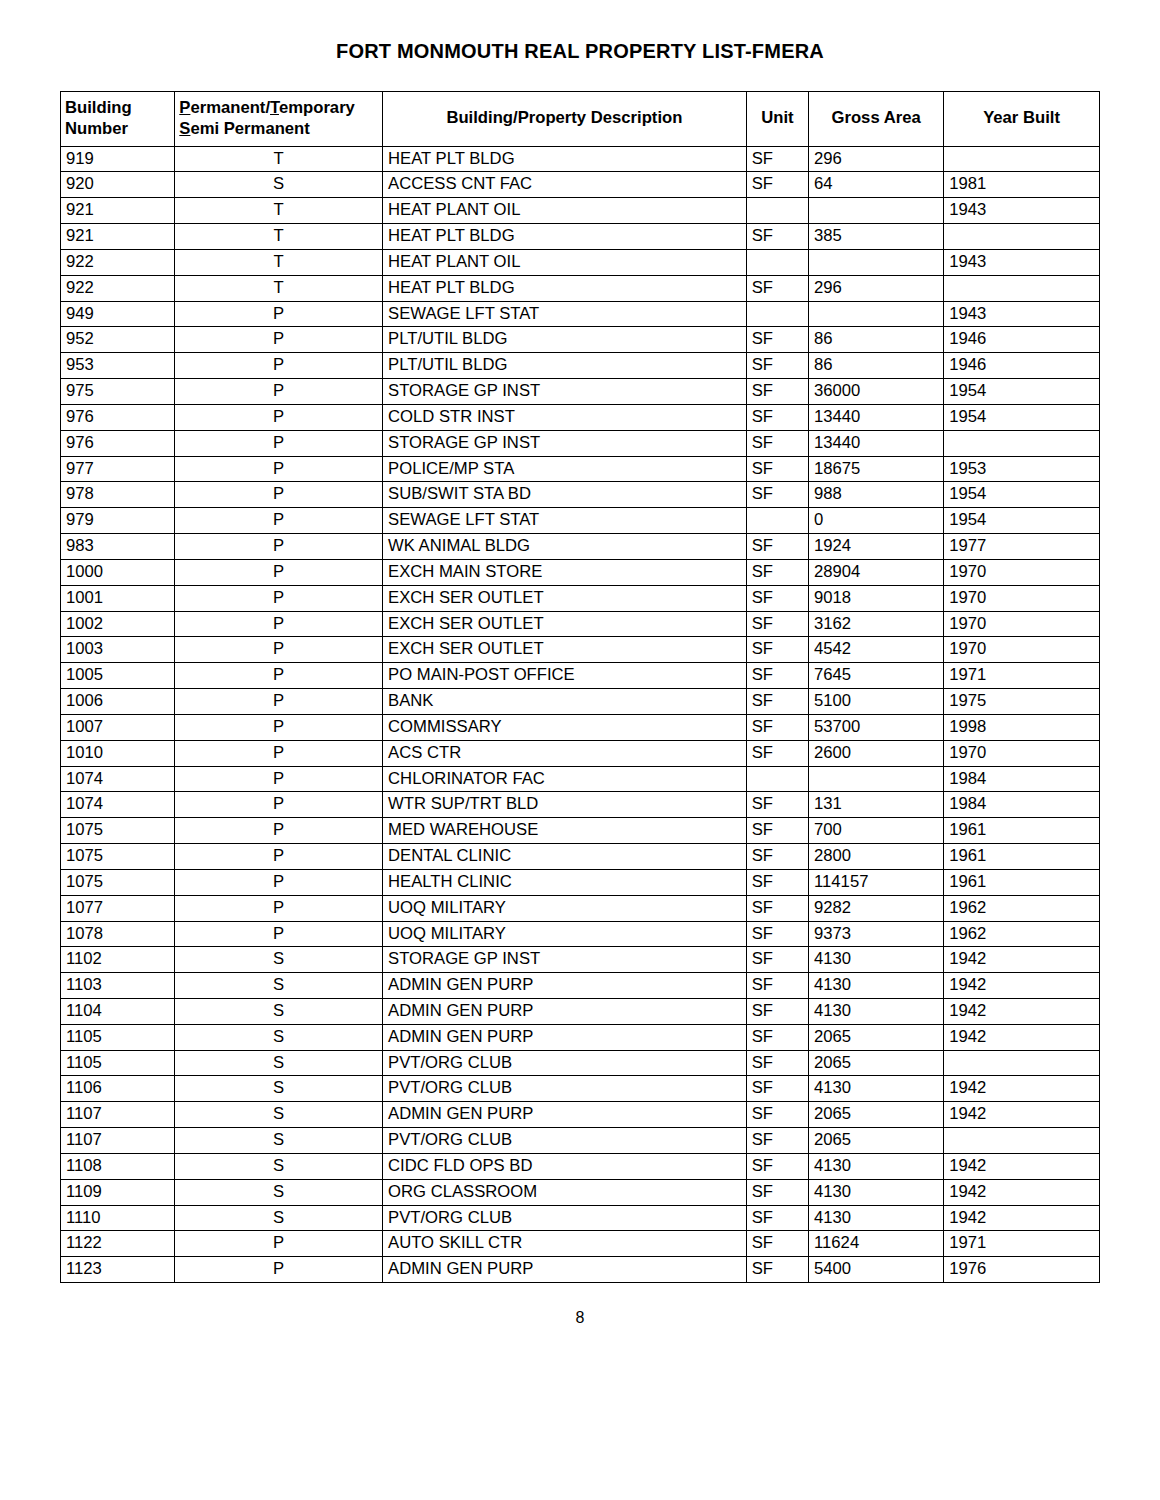FORT MONMOUTH REAL PROPERTY LIST-FMERA
| Building Number | P ermanent/ T emporary S emi Permanent | Building/Property Description | Unit | Gross Area | Year Built |
| --- | --- | --- | --- | --- | --- |
| 919 | T | HEAT PLT BLDG | SF | 296 | |
| 920 | S | ACCESS CNT FAC | SF | 64 | 1981 |
| 921 | T | HEAT PLANT OIL | | | 1943 |
| 921 | T | HEAT PLT BLDG | SF | 385 | |
| 922 | T | HEAT PLANT OIL | | | 1943 |
| 922 | T | HEAT PLT BLDG | SF | 296 | |
| 949 | P | SEWAGE LFT STAT | | | 1943 |
| 952 | P | PLT/UTIL BLDG | SF | 86 | 1946 |
| 953 | P | PLT/UTIL BLDG | SF | 86 | 1946 |
| 975 | P | STORAGE GP INST | SF | 36000 | 1954 |
| 976 | P | COLD STR INST | SF | 13440 | 1954 |
| 976 | P | STORAGE GP INST | SF | 13440 | |
| 977 | P | POLICE/MP STA | SF | 18675 | 1953 |
| 978 | P | SUB/SWIT STA BD | SF | 988 | 1954 |
| 979 | P | SEWAGE LFT STAT | | 0 | 1954 |
| 983 | P | WK ANIMAL BLDG | SF | 1924 | 1977 |
| 1000 | P | EXCH MAIN STORE | SF | 28904 | 1970 |
| 1001 | P | EXCH SER OUTLET | SF | 9018 | 1970 |
| 1002 | P | EXCH SER OUTLET | SF | 3162 | 1970 |
| 1003 | P | EXCH SER OUTLET | SF | 4542 | 1970 |
| 1005 | P | PO MAIN-POST OFFICE | SF | 7645 | 1971 |
| 1006 | P | BANK | SF | 5100 | 1975 |
| 1007 | P | COMMISSARY | SF | 53700 | 1998 |
| 1010 | P | ACS CTR | SF | 2600 | 1970 |
| 1074 | P | CHLORINATOR FAC | | | 1984 |
| 1074 | P | WTR SUP/TRT BLD | SF | 131 | 1984 |
| 1075 | P | MED WAREHOUSE | SF | 700 | 1961 |
| 1075 | P | DENTAL CLINIC | SF | 2800 | 1961 |
| 1075 | P | HEALTH CLINIC | SF | 114157 | 1961 |
| 1077 | P | UOQ MILITARY | SF | 9282 | 1962 |
| 1078 | P | UOQ MILITARY | SF | 9373 | 1962 |
| 1102 | S | STORAGE GP INST | SF | 4130 | 1942 |
| 1103 | S | ADMIN GEN PURP | SF | 4130 | 1942 |
| 1104 | S | ADMIN GEN PURP | SF | 4130 | 1942 |
| 1105 | S | ADMIN GEN PURP | SF | 2065 | 1942 |
| 1105 | S | PVT/ORG CLUB | SF | 2065 | |
| 1106 | S | PVT/ORG CLUB | SF | 4130 | 1942 |
| 1107 | S | ADMIN GEN PURP | SF | 2065 | 1942 |
| 1107 | S | PVT/ORG CLUB | SF | 2065 | |
| 1108 | S | CIDC FLD OPS BD | SF | 4130 | 1942 |
| 1109 | S | ORG CLASSROOM | SF | 4130 | 1942 |
| 1110 | S | PVT/ORG CLUB | SF | 4130 | 1942 |
| 1122 | P | AUTO SKILL CTR | SF | 11624 | 1971 |
| 1123 | P | ADMIN GEN PURP | SF | 5400 | 1976 |
8